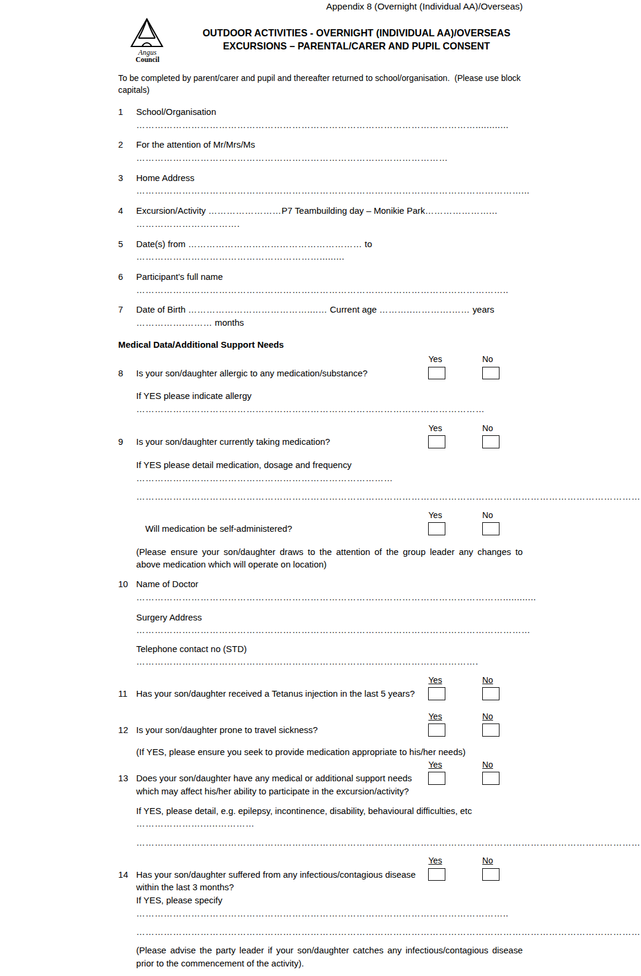Appendix 8 (Overnight (Individual AA)/Overseas)
Angus
Council
OUTDOOR ACTIVITIES - OVERNIGHT (INDIVIDUAL AA)/OVERSEAS
EXCURSIONS – PARENTAL/CARER AND PUPIL CONSENT
To be completed by parent/carer and pupil and thereafter returned to school/organisation. (Please use block capitals)
1 School/Organisation …………………………………………………………………………………………………............
2 For the attention of Mr/Mrs/Ms …………………………………………………………………………………………
3 Home Address ………………………………………………………………………………………………………………...
4 Excursion/Activity ……………………P7 Teambuilding day – Monikie Park…………………... …………………………….
5 Date(s) from ………………………………………………… to …………………………………………………….........
6 Participant’s full name …………………………………………………………………………………………………………..
7 Date of Birth …………………………………....… Current age ………..………….…… years …………….……… months
Medical Data/Additional Support Needs
| | | Yes No |
| 8 | Is your son/daughter allergic to any medication/substance? | |
If YES please indicate allergy ……………………………………………………………………………………………………
| | | Yes No |
| 9 | Is your son/daughter currently taking medication? | |
If YES please detail medication, dosage and frequency …………………………………………………………………………
…………………………………………………………………………………………………………………………………………………..
| | | Yes No |
| | Will medication be self-administered? | |
(Please ensure your son/daughter draws to the attention of the group leader any changes to above medication which will operate on location)
10 Name of Doctor …………………………………………………………………………………………………………............
Surgery Address …………………………………………………………………………………………………………………
Telephone contact no (STD) ………………………………………………………………………………………………….
| | | Yes No |
| 11 | Has your son/daughter received a Tetanus injection in the last 5 years? | |
| | | Yes No |
| 12 | Is your son/daughter prone to travel sickness? | |
(If YES, please ensure you seek to provide medication appropriate to his/her needs)
| | | Yes No |
| 13 | Does your son/daughter have any medical or additional support needs which may affect his/her ability to participate in the excursion/activity? | |
If YES, please detail, e.g. epilepsy, incontinence, disability, behavioural difficulties, etc ………………….…..…………
…………………………………………………………………………………………………………………………………………………..
| | | Yes No |
| 14 | Has your son/daughter suffered from any infectious/contagious disease within the last 3 months? | |
If YES, please specify …………………………………………………………………………………………………………..
…………………………………………………………………………………………………………………………………………………..
(Please advise the party leader if your son/daughter catches any infectious/contagious disease prior to the commencement of the activity).